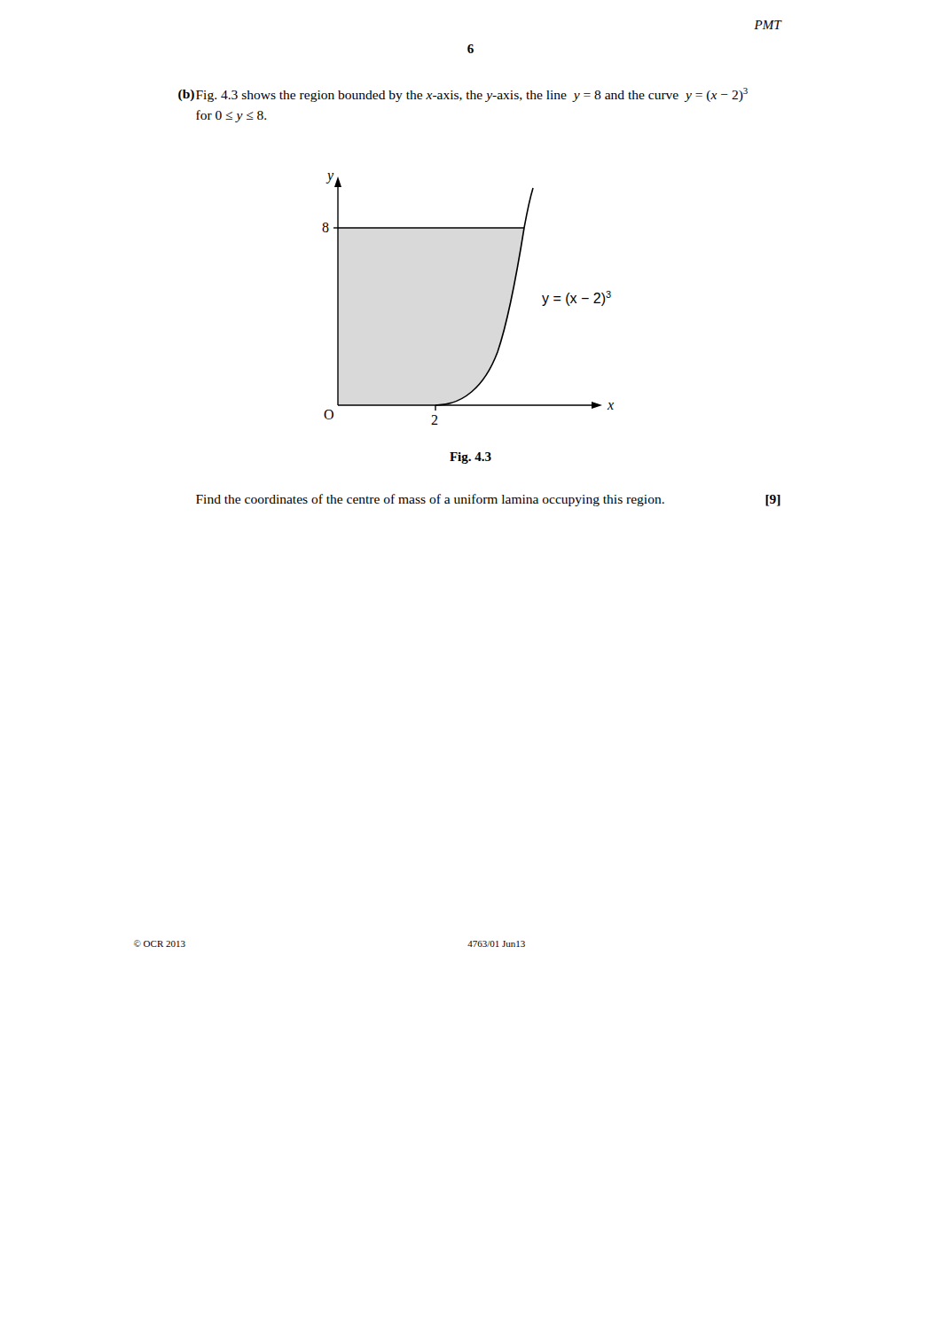PMT
6
(b)
Fig. 4.3 shows the region bounded by the x-axis, the y-axis, the line y = 8 and the curve y = (x − 2)3
for 0 ≤ y ≤ 8.
Coordinate mapping: x=0 -> px 60 ; x=2 -> px 170 ; x=4 -> px 280 y=0 -> px 290 ; y=8 -> px 90 y x O 8 2 y = (x − 2)3
Fig. 4.3
Find the coordinates of the centre of mass of a uniform lamina occupying this region. [9]
© OCR 2013 4763/01 Jun13